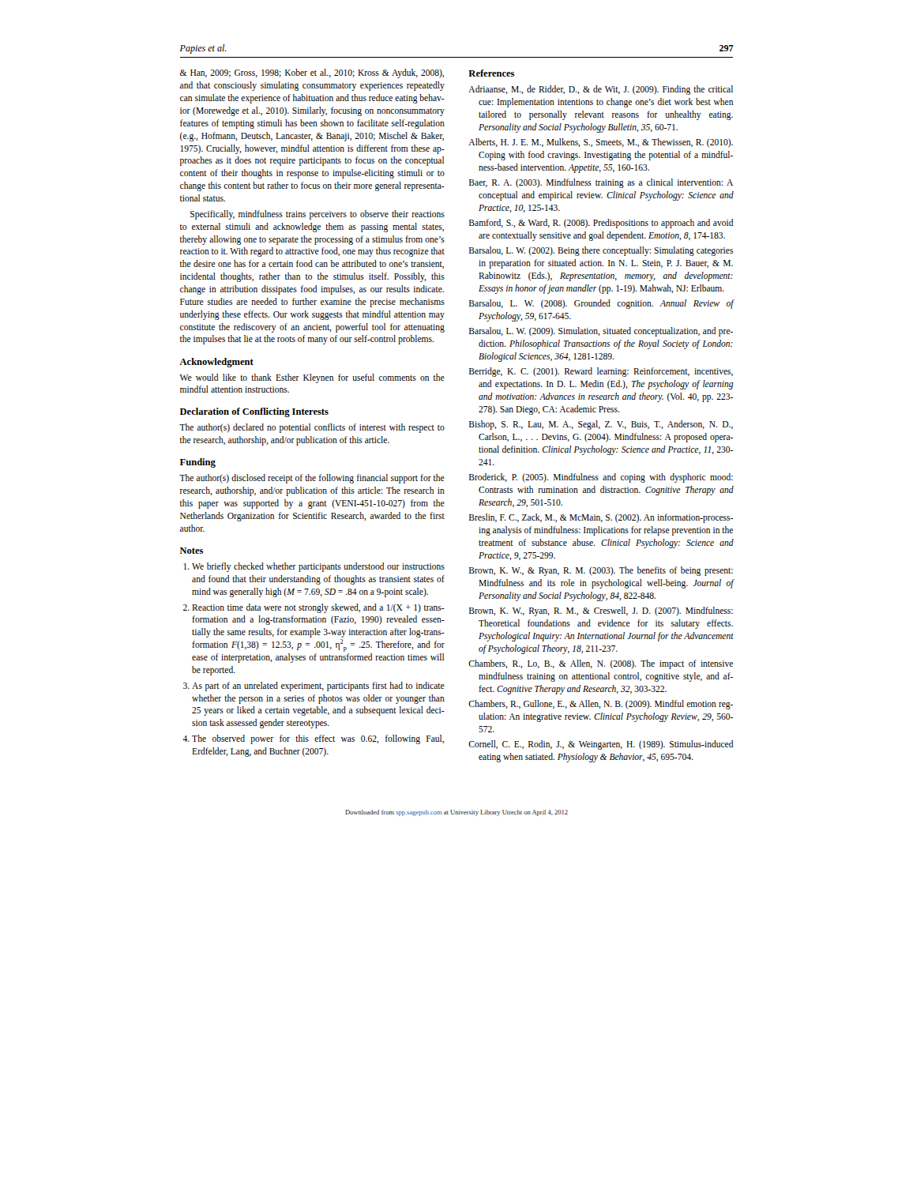Papies et al. 297
& Han, 2009; Gross, 1998; Kober et al., 2010; Kross & Ayduk, 2008), and that consciously simulating consummatory experiences repeatedly can simulate the experience of habituation and thus reduce eating behavior (Morewedge et al., 2010). Similarly, focusing on nonconsummatory features of tempting stimuli has been shown to facilitate self-regulation (e.g., Hofmann, Deutsch, Lancaster, & Banaji, 2010; Mischel & Baker, 1975). Crucially, however, mindful attention is different from these approaches as it does not require participants to focus on the conceptual content of their thoughts in response to impulse-eliciting stimuli or to change this content but rather to focus on their more general representational status.
Specifically, mindfulness trains perceivers to observe their reactions to external stimuli and acknowledge them as passing mental states, thereby allowing one to separate the processing of a stimulus from one’s reaction to it. With regard to attractive food, one may thus recognize that the desire one has for a certain food can be attributed to one’s transient, incidental thoughts, rather than to the stimulus itself. Possibly, this change in attribution dissipates food impulses, as our results indicate. Future studies are needed to further examine the precise mechanisms underlying these effects. Our work suggests that mindful attention may constitute the rediscovery of an ancient, powerful tool for attenuating the impulses that lie at the roots of many of our self-control problems.
Acknowledgment
We would like to thank Esther Kleynen for useful comments on the mindful attention instructions.
Declaration of Conflicting Interests
The author(s) declared no potential conflicts of interest with respect to the research, authorship, and/or publication of this article.
Funding
The author(s) disclosed receipt of the following financial support for the research, authorship, and/or publication of this article: The research in this paper was supported by a grant (VENI-451-10-027) from the Netherlands Organization for Scientific Research, awarded to the first author.
Notes
We briefly checked whether participants understood our instructions and found that their understanding of thoughts as transient states of mind was generally high (M = 7.69, SD = .84 on a 9-point scale).
Reaction time data were not strongly skewed, and a 1/(X + 1) transformation and a log-transformation (Fazio, 1990) revealed essentially the same results, for example 3-way interaction after log-transformation F(1,38) = 12.53, p = .001, η2p = .25. Therefore, and for ease of interpretation, analyses of untransformed reaction times will be reported.
As part of an unrelated experiment, participants first had to indicate whether the person in a series of photos was older or younger than 25 years or liked a certain vegetable, and a subsequent lexical decision task assessed gender stereotypes.
The observed power for this effect was 0.62, following Faul, Erdfelder, Lang, and Buchner (2007).
References
Adriaanse, M., de Ridder, D., & de Wit, J. (2009). Finding the critical cue: Implementation intentions to change one’s diet work best when tailored to personally relevant reasons for unhealthy eating. Personality and Social Psychology Bulletin, 35, 60-71.
Alberts, H. J. E. M., Mulkens, S., Smeets, M., & Thewissen, R. (2010). Coping with food cravings. Investigating the potential of a mindfulness-based intervention. Appetite, 55, 160-163.
Baer, R. A. (2003). Mindfulness training as a clinical intervention: A conceptual and empirical review. Clinical Psychology: Science and Practice, 10, 125-143.
Bamford, S., & Ward, R. (2008). Predispositions to approach and avoid are contextually sensitive and goal dependent. Emotion, 8, 174-183.
Barsalou, L. W. (2002). Being there conceptually: Simulating categories in preparation for situated action. In N. L. Stein, P. J. Bauer, & M. Rabinowitz (Eds.), Representation, memory, and development: Essays in honor of jean mandler (pp. 1-19). Mahwah, NJ: Erlbaum.
Barsalou, L. W. (2008). Grounded cognition. Annual Review of Psychology, 59, 617-645.
Barsalou, L. W. (2009). Simulation, situated conceptualization, and prediction. Philosophical Transactions of the Royal Society of London: Biological Sciences, 364, 1281-1289.
Berridge, K. C. (2001). Reward learning: Reinforcement, incentives, and expectations. In D. L. Medin (Ed.), The psychology of learning and motivation: Advances in research and theory. (Vol. 40, pp. 223-278). San Diego, CA: Academic Press.
Bishop, S. R., Lau, M. A., Segal, Z. V., Buis, T., Anderson, N. D., Carlson, L., . . . Devins, G. (2004). Mindfulness: A proposed operational definition. Clinical Psychology: Science and Practice, 11, 230-241.
Broderick, P. (2005). Mindfulness and coping with dysphoric mood: Contrasts with rumination and distraction. Cognitive Therapy and Research, 29, 501-510.
Breslin, F. C., Zack, M., & McMain, S. (2002). An information-processing analysis of mindfulness: Implications for relapse prevention in the treatment of substance abuse. Clinical Psychology: Science and Practice, 9, 275-299.
Brown, K. W., & Ryan, R. M. (2003). The benefits of being present: Mindfulness and its role in psychological well-being. Journal of Personality and Social Psychology, 84, 822-848.
Brown, K. W., Ryan, R. M., & Creswell, J. D. (2007). Mindfulness: Theoretical foundations and evidence for its salutary effects. Psychological Inquiry: An International Journal for the Advancement of Psychological Theory, 18, 211-237.
Chambers, R., Lo, B., & Allen, N. (2008). The impact of intensive mindfulness training on attentional control, cognitive style, and affect. Cognitive Therapy and Research, 32, 303-322.
Chambers, R., Gullone, E., & Allen, N. B. (2009). Mindful emotion regulation: An integrative review. Clinical Psychology Review, 29, 560-572.
Cornell, C. E., Rodin, J., & Weingarten, H. (1989). Stimulus-induced eating when satiated. Physiology & Behavior, 45, 695-704.
Downloaded from spp.sagepub.com at University Library Utrecht on April 4, 2012